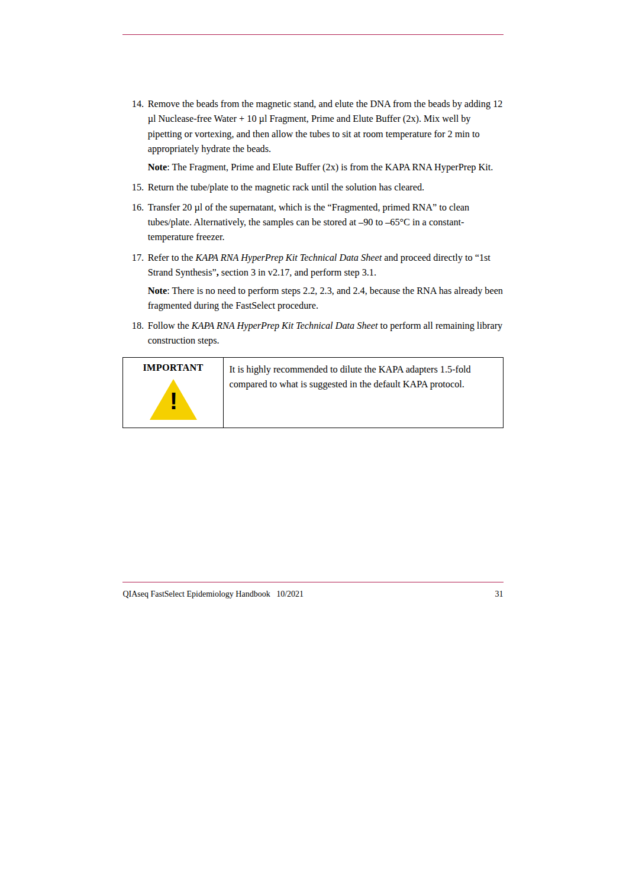14. Remove the beads from the magnetic stand, and elute the DNA from the beads by adding 12 µl Nuclease-free Water + 10 µl Fragment, Prime and Elute Buffer (2x). Mix well by pipetting or vortexing, and then allow the tubes to sit at room temperature for 2 min to appropriately hydrate the beads.
Note: The Fragment, Prime and Elute Buffer (2x) is from the KAPA RNA HyperPrep Kit.
15. Return the tube/plate to the magnetic rack until the solution has cleared.
16. Transfer 20 µl of the supernatant, which is the “Fragmented, primed RNA” to clean tubes/plate. Alternatively, the samples can be stored at –90 to –65°C in a constant-temperature freezer.
17. Refer to the KAPA RNA HyperPrep Kit Technical Data Sheet and proceed directly to “1st Strand Synthesis”, section 3 in v2.17, and perform step 3.1.
Note: There is no need to perform steps 2.2, 2.3, and 2.4, because the RNA has already been fragmented during the FastSelect procedure.
18. Follow the KAPA RNA HyperPrep Kit Technical Data Sheet to perform all remaining library construction steps.
| IMPORTANT | It is highly recommended to dilute the KAPA adapters 1.5-fold compared to what is suggested in the default KAPA protocol. |
QIAseq FastSelect Epidemiology Handbook 10/2021 31